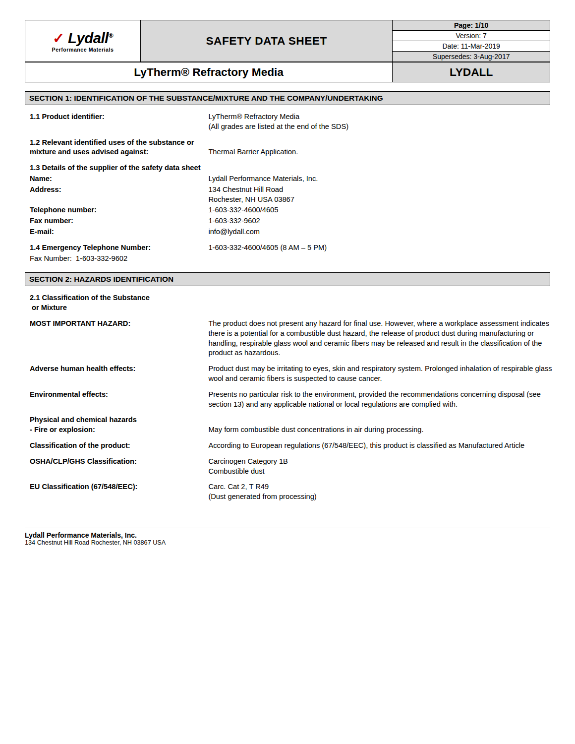| ✓ Lydall ® Performance Materials | SAFETY DATA SHEET | / Page: 1/10 / / Version: 7 / / Date: 11-Mar-2019 / / Supersedes: 3-Aug-2017 / |
| LyTherm® Refractory Media | LYDALL |
SECTION 1: IDENTIFICATION OF THE SUBSTANCE/MIXTURE AND THE COMPANY/UNDERTAKING
| 1.1 Product identifier: | LyTherm® Refractory Media (All grades are listed at the end of the SDS) |
| 1.2 Relevant identified uses of the substance or mixture and uses advised against: | Thermal Barrier Application. |
| 1.3 Details of the supplier of the safety data sheet | |
| Name: | Lydall Performance Materials, Inc. |
| Address: | 134 Chestnut Hill Road Rochester, NH USA 03867 |
| Telephone number: | 1-603-332-4600/4605 |
| Fax number: | 1-603-332-9602 |
| E-mail: | info@lydall.com |
| 1.4 Emergency Telephone Number: | 1-603-332-4600/4605 (8 AM – 5 PM) |
| Fax Number: 1-603-332-9602 |
SECTION 2: HAZARDS IDENTIFICATION
| 2.1 Classification of the Substance or Mixture | |
| MOST IMPORTANT HAZARD: | The product does not present any hazard for final use. However, where a workplace assessment indicates there is a potential for a combustible dust hazard, the release of product dust during manufacturing or handling, respirable glass wool and ceramic fibers may be released and result in the classification of the product as hazardous. |
| Adverse human health effects: | Product dust may be irritating to eyes, skin and respiratory system. Prolonged inhalation of respirable glass wool and ceramic fibers is suspected to cause cancer. |
| Environmental effects: | Presents no particular risk to the environment, provided the recommendations concerning disposal (see section 13) and any applicable national or local regulations are complied with. |
| Physical and chemical hazards - Fire or explosion: | May form combustible dust concentrations in air during processing. |
| Classification of the product: | According to European regulations (67/548/EEC), this product is classified as Manufactured Article |
| OSHA/CLP/GHS Classification: | Carcinogen Category 1B Combustible dust |
| EU Classification (67/548/EEC): | Carc. Cat 2, T R49 (Dust generated from processing) |
Lydall Performance Materials, Inc.
134 Chestnut Hill Road Rochester, NH 03867 USA